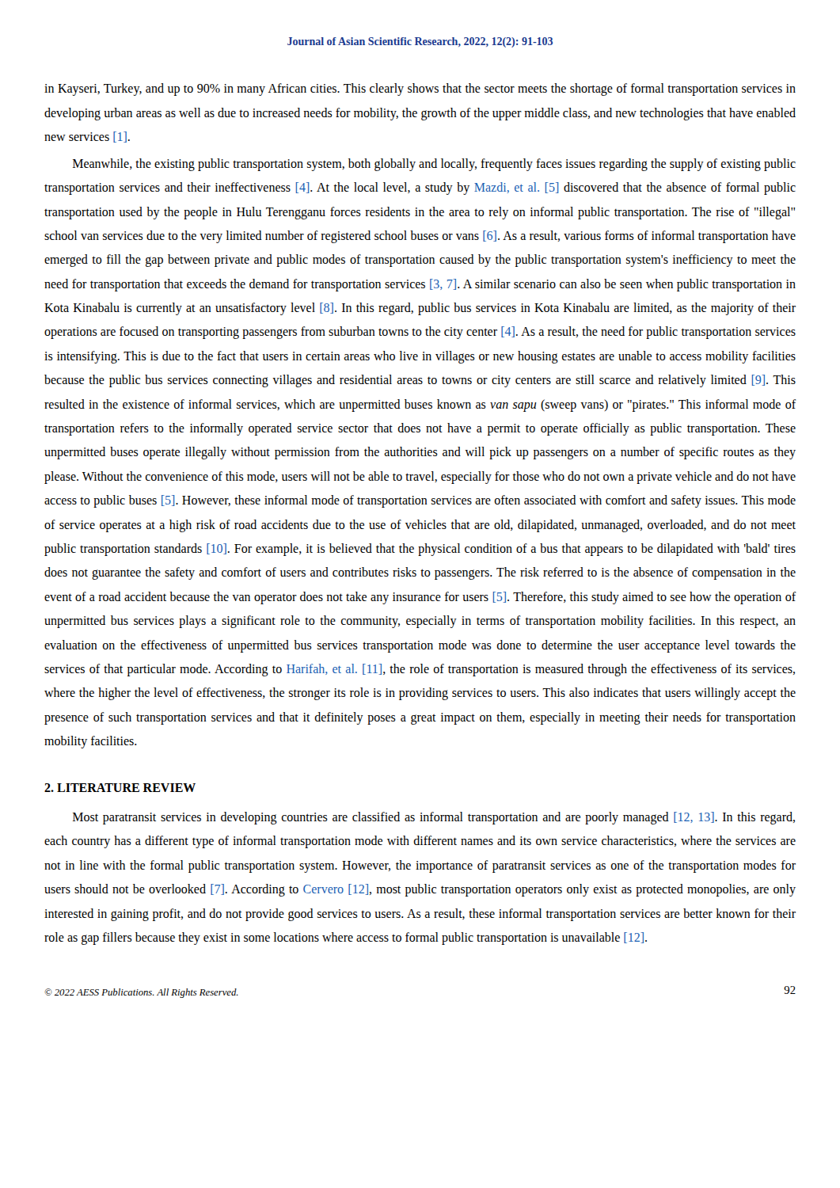Journal of Asian Scientific Research, 2022, 12(2): 91-103
in Kayseri, Turkey, and up to 90% in many African cities. This clearly shows that the sector meets the shortage of formal transportation services in developing urban areas as well as due to increased needs for mobility, the growth of the upper middle class, and new technologies that have enabled new services [1].
Meanwhile, the existing public transportation system, both globally and locally, frequently faces issues regarding the supply of existing public transportation services and their ineffectiveness [4]. At the local level, a study by Mazdi, et al. [5] discovered that the absence of formal public transportation used by the people in Hulu Terengganu forces residents in the area to rely on informal public transportation. The rise of "illegal" school van services due to the very limited number of registered school buses or vans [6]. As a result, various forms of informal transportation have emerged to fill the gap between private and public modes of transportation caused by the public transportation system's inefficiency to meet the need for transportation that exceeds the demand for transportation services [3, 7]. A similar scenario can also be seen when public transportation in Kota Kinabalu is currently at an unsatisfactory level [8]. In this regard, public bus services in Kota Kinabalu are limited, as the majority of their operations are focused on transporting passengers from suburban towns to the city center [4]. As a result, the need for public transportation services is intensifying. This is due to the fact that users in certain areas who live in villages or new housing estates are unable to access mobility facilities because the public bus services connecting villages and residential areas to towns or city centers are still scarce and relatively limited [9]. This resulted in the existence of informal services, which are unpermitted buses known as van sapu (sweep vans) or "pirates." This informal mode of transportation refers to the informally operated service sector that does not have a permit to operate officially as public transportation. These unpermitted buses operate illegally without permission from the authorities and will pick up passengers on a number of specific routes as they please. Without the convenience of this mode, users will not be able to travel, especially for those who do not own a private vehicle and do not have access to public buses [5]. However, these informal mode of transportation services are often associated with comfort and safety issues. This mode of service operates at a high risk of road accidents due to the use of vehicles that are old, dilapidated, unmanaged, overloaded, and do not meet public transportation standards [10]. For example, it is believed that the physical condition of a bus that appears to be dilapidated with 'bald' tires does not guarantee the safety and comfort of users and contributes risks to passengers. The risk referred to is the absence of compensation in the event of a road accident because the van operator does not take any insurance for users [5]. Therefore, this study aimed to see how the operation of unpermitted bus services plays a significant role to the community, especially in terms of transportation mobility facilities. In this respect, an evaluation on the effectiveness of unpermitted bus services transportation mode was done to determine the user acceptance level towards the services of that particular mode. According to Harifah, et al. [11], the role of transportation is measured through the effectiveness of its services, where the higher the level of effectiveness, the stronger its role is in providing services to users. This also indicates that users willingly accept the presence of such transportation services and that it definitely poses a great impact on them, especially in meeting their needs for transportation mobility facilities.
2. LITERATURE REVIEW
Most paratransit services in developing countries are classified as informal transportation and are poorly managed [12, 13]. In this regard, each country has a different type of informal transportation mode with different names and its own service characteristics, where the services are not in line with the formal public transportation system. However, the importance of paratransit services as one of the transportation modes for users should not be overlooked [7]. According to Cervero [12], most public transportation operators only exist as protected monopolies, are only interested in gaining profit, and do not provide good services to users. As a result, these informal transportation services are better known for their role as gap fillers because they exist in some locations where access to formal public transportation is unavailable [12].
© 2022 AESS Publications. All Rights Reserved. 92